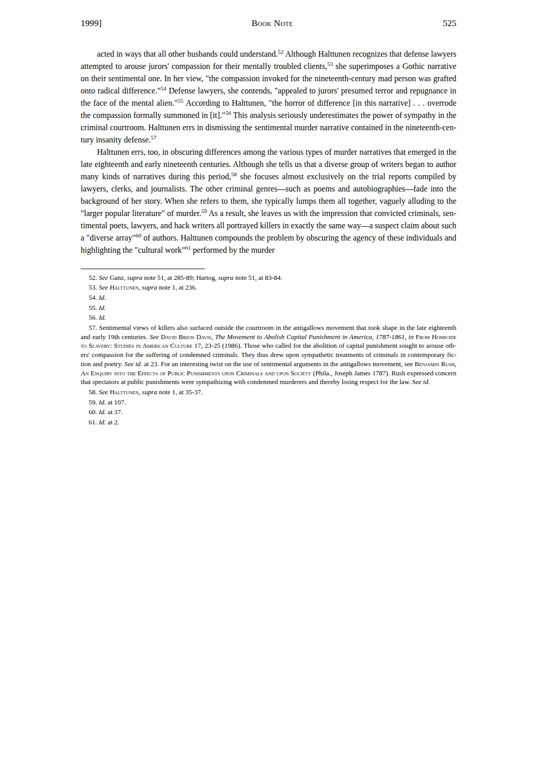1999] Book Note 525
acted in ways that all other husbands could understand.52 Although Halttunen recognizes that defense lawyers attempted to arouse jurors' compassion for their mentally troubled clients,53 she superimposes a Gothic narrative on their sentimental one. In her view, "the compassion invoked for the nineteenth-century mad person was grafted onto radical difference."54 Defense lawyers, she contends, "appealed to jurors' presumed terror and repugnance in the face of the mental alien."55 According to Halttunen, "the horror of difference [in this narrative] . . . overrode the compassion formally summoned in [it]."56 This analysis seriously underestimates the power of sympathy in the criminal courtroom. Halttunen errs in dismissing the sentimental murder narrative contained in the nineteenth-century insanity defense.57
Halttunen errs, too, in obscuring differences among the various types of murder narratives that emerged in the late eighteenth and early nineteenth centuries. Although she tells us that a diverse group of writers began to author many kinds of narratives during this period,58 she focuses almost exclusively on the trial reports compiled by lawyers, clerks, and journalists. The other criminal genres—such as poems and autobiographies—fade into the background of her story. When she refers to them, she typically lumps them all together, vaguely alluding to the "larger popular literature" of murder.59 As a result, she leaves us with the impression that convicted criminals, sentimental poets, lawyers, and hack writers all portrayed killers in exactly the same way—a suspect claim about such a "diverse array"60 of authors. Halttunen compounds the problem by obscuring the agency of these individuals and highlighting the "cultural work"61 performed by the murder
52. See Ganz, supra note 51, at 285-89; Hartog, supra note 51, at 83-84.
53. See Halttunen, supra note 1, at 236.
54. Id.
55. Id.
56. Id.
57. Sentimental views of killers also surfaced outside the courtroom in the antigallows movement that took shape in the late eighteenth and early 19th centuries. See David Brion Davis, The Movement to Abolish Capital Punishment in America, 1787-1861, in From Homicide to Slavery: Studies in American Culture 17, 23-25 (1986). Those who called for the abolition of capital punishment sought to arouse others' compassion for the suffering of condemned criminals. They thus drew upon sympathetic treatments of criminals in contemporary fiction and poetry. See id. at 23. For an interesting twist on the use of sentimental arguments in the antigallows movement, see Benjamin Rush, An Enquiry into the Effects of Public Punishments upon Criminals and upon Society (Phila., Joseph James 1787). Rush expressed concern that spectators at public punishments were sympathizing with condemned murderers and thereby losing respect for the law. See id.
58. See Halttunen, supra note 1, at 35-37.
59. Id. at 107.
60. Id. at 37.
61. Id. at 2.